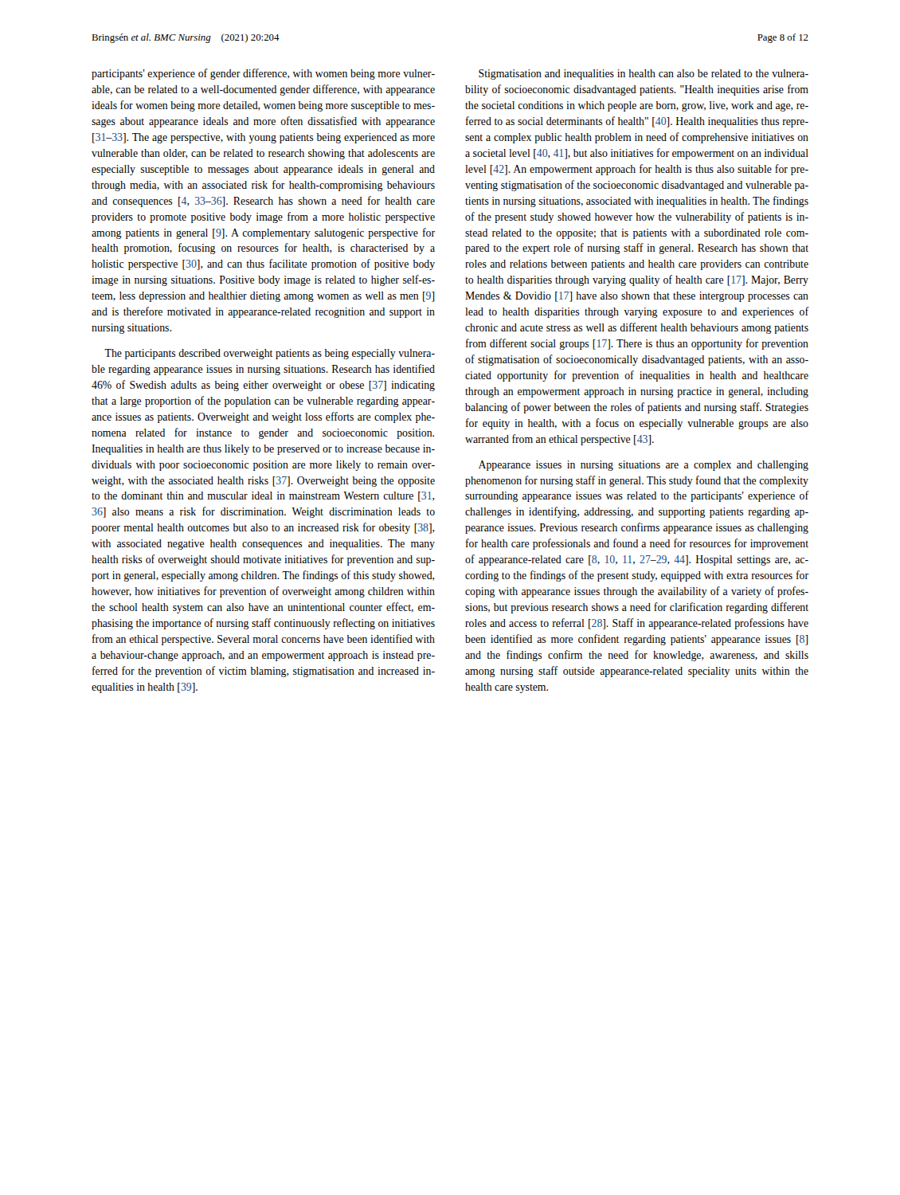Bringsén et al. BMC Nursing (2021) 20:204
Page 8 of 12
participants' experience of gender difference, with women being more vulnerable, can be related to a well-documented gender difference, with appearance ideals for women being more detailed, women being more susceptible to messages about appearance ideals and more often dissatisfied with appearance [31–33]. The age perspective, with young patients being experienced as more vulnerable than older, can be related to research showing that adolescents are especially susceptible to messages about appearance ideals in general and through media, with an associated risk for health-compromising behaviours and consequences [4, 33–36]. Research has shown a need for health care providers to promote positive body image from a more holistic perspective among patients in general [9]. A complementary salutogenic perspective for health promotion, focusing on resources for health, is characterised by a holistic perspective [30], and can thus facilitate promotion of positive body image in nursing situations. Positive body image is related to higher self-esteem, less depression and healthier dieting among women as well as men [9] and is therefore motivated in appearance-related recognition and support in nursing situations.
The participants described overweight patients as being especially vulnerable regarding appearance issues in nursing situations. Research has identified 46% of Swedish adults as being either overweight or obese [37] indicating that a large proportion of the population can be vulnerable regarding appearance issues as patients. Overweight and weight loss efforts are complex phenomena related for instance to gender and socioeconomic position. Inequalities in health are thus likely to be preserved or to increase because individuals with poor socioeconomic position are more likely to remain overweight, with the associated health risks [37]. Overweight being the opposite to the dominant thin and muscular ideal in mainstream Western culture [31, 36] also means a risk for discrimination. Weight discrimination leads to poorer mental health outcomes but also to an increased risk for obesity [38], with associated negative health consequences and inequalities. The many health risks of overweight should motivate initiatives for prevention and support in general, especially among children. The findings of this study showed, however, how initiatives for prevention of overweight among children within the school health system can also have an unintentional counter effect, emphasising the importance of nursing staff continuously reflecting on initiatives from an ethical perspective. Several moral concerns have been identified with a behaviour-change approach, and an empowerment approach is instead preferred for the prevention of victim blaming, stigmatisation and increased inequalities in health [39].
Stigmatisation and inequalities in health can also be related to the vulnerability of socioeconomic disadvantaged patients. "Health inequities arise from the societal conditions in which people are born, grow, live, work and age, referred to as social determinants of health" [40]. Health inequalities thus represent a complex public health problem in need of comprehensive initiatives on a societal level [40, 41], but also initiatives for empowerment on an individual level [42]. An empowerment approach for health is thus also suitable for preventing stigmatisation of the socioeconomic disadvantaged and vulnerable patients in nursing situations, associated with inequalities in health. The findings of the present study showed however how the vulnerability of patients is instead related to the opposite; that is patients with a subordinated role compared to the expert role of nursing staff in general. Research has shown that roles and relations between patients and health care providers can contribute to health disparities through varying quality of health care [17]. Major, Berry Mendes & Dovidio [17] have also shown that these intergroup processes can lead to health disparities through varying exposure to and experiences of chronic and acute stress as well as different health behaviours among patients from different social groups [17]. There is thus an opportunity for prevention of stigmatisation of socioeconomically disadvantaged patients, with an associated opportunity for prevention of inequalities in health and healthcare through an empowerment approach in nursing practice in general, including balancing of power between the roles of patients and nursing staff. Strategies for equity in health, with a focus on especially vulnerable groups are also warranted from an ethical perspective [43].
Appearance issues in nursing situations are a complex and challenging phenomenon for nursing staff in general. This study found that the complexity surrounding appearance issues was related to the participants' experience of challenges in identifying, addressing, and supporting patients regarding appearance issues. Previous research confirms appearance issues as challenging for health care professionals and found a need for resources for improvement of appearance-related care [8, 10, 11, 27–29, 44]. Hospital settings are, according to the findings of the present study, equipped with extra resources for coping with appearance issues through the availability of a variety of professions, but previous research shows a need for clarification regarding different roles and access to referral [28]. Staff in appearance-related professions have been identified as more confident regarding patients' appearance issues [8] and the findings confirm the need for knowledge, awareness, and skills among nursing staff outside appearance-related speciality units within the health care system.